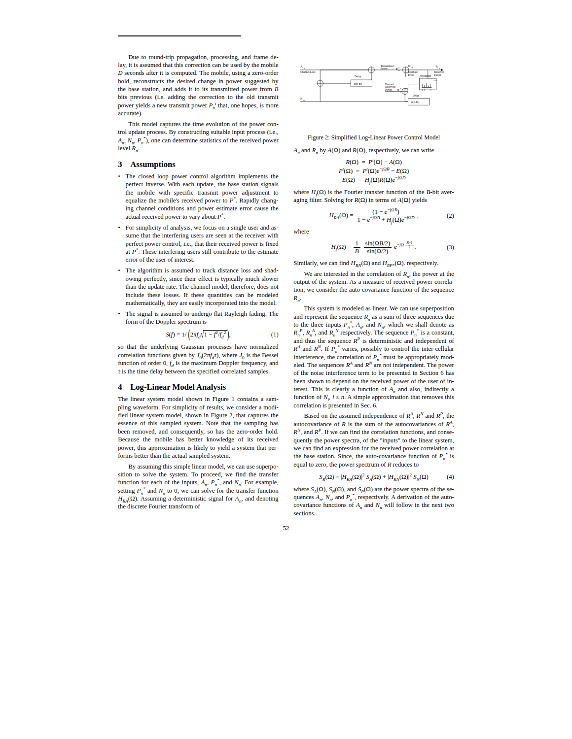Due to round-trip propagation, processing, and frame delay, it is assumed that this correction can be used by the mobile D seconds after it is computed. The mobile, using a zero-order hold, reconstructs the desired change in power suggested by the base station, and adds it to its transmitted power from B bits previous (i.e. adding the correction to the old transmit power yields a new transmit power Pnt that, one hopes, is more accurate).
This model captures the time evolution of the power control update process. By constructing suitable input process (i.e., An, Nn, Pn*), one can determine statistics of the received power level Rn.
3 Assumptions
The closed loop power control algorithm implements the perfect inverse. With each update, the base station signals the mobile with specific transmit power adjustment to equalize the mobile's received power to P*. Rapidly changing channel conditions and power estimate error cause the actual received power to vary about P*.
For simplicity of analysis, we focus on a single user and assume that the interfering users are seen at the receiver with perfect power control, i.e., that their received power is fixed at P*. These interfering users still contribute to the estimate error of the user of interest.
The algorithm is assumed to track distance loss and shadowing perfectly, since their effect is typically much slower than the update rate. The channel model, therefore, does not include these losses. If these quantities can be modeled mathematically, they are easily incorporated into the model.
The signal is assumed to undergo flat Rayleigh fading. The form of the Doppler spectrum is
S(f) = 1/ (2πfd√1 − f2/fd2), (1)
so that the underlying Gaussian processes have normalized correlation functions given by J0(2πfdτ), where J0 is the Bessel function of order 0, fd is the maximum Doppler frequency, and τ is the time delay between the specified correlated samples.
4 Log-Linear Model Analysis
The linear system model shown in Figure 1 contains a sampling waveform. For simplicity of results, we consider a modified linear system model, shown in Figure 2, that captures the essence of this sampled system. Note that the sampling has been removed, and consequently, so has the zero-order hold. Because the mobile has better knowledge of its received power, this approximation is likely to yield a system that performs better than the actual sampled system.
By assuming this simple linear model, we can use superposition to solve the system. To proceed, we find the transfer function for each of the inputs, An, Pn*, and Nn. For example, setting Pn* and Nn to 0, we can solve for the transfer function HRA(Ω). Assuming a deterministic signal for An, and denoting the discrete Fourier transform of
A n Channel Loss R n Received Power Transmitted Power P n t N n Estimate Error Averaging 1/B B-1 0 Delay δ(n-B) Desired Received Power P n * Delay δ(n-D) E n
Figure 2: Simplified Log-Linear Power Control Model
An and Rn by A(Ω) and R(Ω), respectively, we can write
R(Ω) = Pt(Ω) − A(Ω) Pt(Ω) = Pt(Ω)e−j ΩB − E(Ω) E(Ω) = Hf(Ω)R(Ω)e−j ΩD
where Hf(Ω) is the Fourier transfer function of the B-bit averaging filter. Solving for R(Ω) in terms of A(Ω) yields
HRA(Ω) = (1 − e−j ΩB) 1 − e−j ΩB + Hf(Ω)e−j ΩD , (2)
where
Hf(Ω) = 1 B sin(ΩB/2) sin(Ω/2) e−j ΩB−12. (3)
Similarly, we can find HRN(Ω) and HRP*(Ω). respectively.
We are interested in the correlation of Rn, the power at the output of the system. As a measure of received power correlation, we consider the auto-covariance function of the sequence Rn.
This system is modeled as linear. We can use superposition and represent the sequence Rn as a sum of three sequences due to the three inputs Pn*, An, and Nn, which we shall denote as RnP, RnA, and RnN respectively. The sequence Pn* is a constant, and thus the sequence RP is deterministic and independent of RA and RN. If Pn* varies, possibly to control the inter-cellular interference, the correlation of Pn* must be appropriately modeled. The sequences RA and RN are not independent. The power of the noise interference term to be presented in Section 6 has been shown to depend on the received power of the user of interest. This is clearly a function of An and also, indirectly a function of Ni, i ≤ n. A simple approximation that removes this correlation is presented in Sec. 6.
Based on the assumed independence of RA, RN and RP, the autocovariance of R is the sum of the autocovariances of RA, RN, and RP. If we can find the correlation functions, and consequently the power spectra, of the "inputs" to the linear system, we can find an expression for the received power correlation at the base station. Since, the auto-covariance function of Pn* is equal to zero, the power spectrum of R reduces to
SR(Ω) = |HRA(Ω)|2 SA(Ω) + |HRN(Ω)|2 SN(Ω) (4)
where SA(Ω), SN(Ω), and SP(Ω) are the power spectra of the sequences An, Nn, and Pn*, respectively. A derivation of the auto-covariance functions of An and Nn will follow in the next two sections.
52